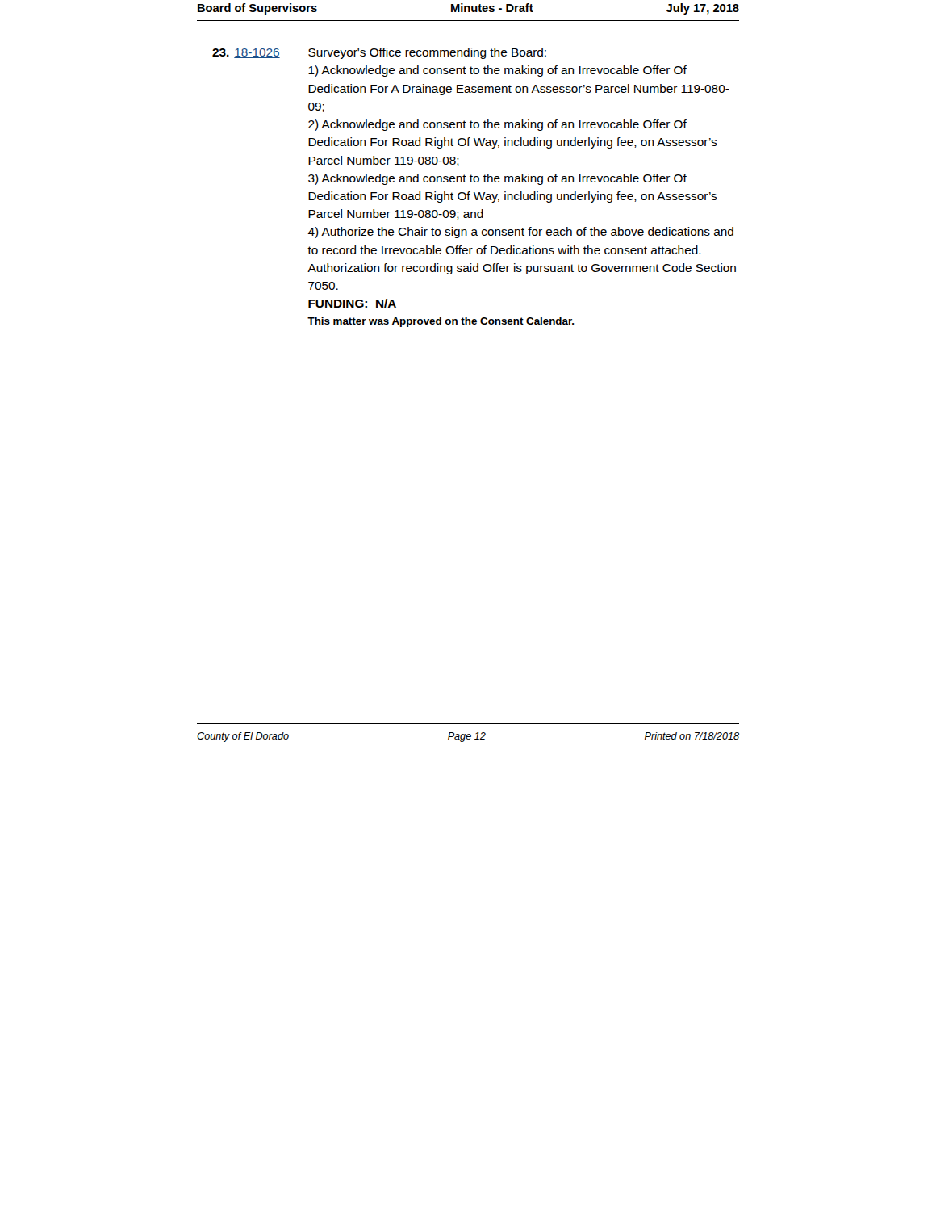Board of Supervisors
Minutes - Draft
July 17, 2018
23.
18-1026
Surveyor's Office recommending the Board:
1) Acknowledge and consent to the making of an Irrevocable Offer Of Dedication For A Drainage Easement on Assessor’s Parcel Number 119-080-09;
2) Acknowledge and consent to the making of an Irrevocable Offer Of Dedication For Road Right Of Way, including underlying fee, on Assessor’s Parcel Number 119-080-08;
3) Acknowledge and consent to the making of an Irrevocable Offer Of Dedication For Road Right Of Way, including underlying fee, on Assessor’s Parcel Number 119-080-09; and
4) Authorize the Chair to sign a consent for each of the above dedications and to record the Irrevocable Offer of Dedications with the consent attached. Authorization for recording said Offer is pursuant to Government Code Section 7050.
FUNDING: N/A
This matter was Approved on the Consent Calendar.
County of El Dorado
Page 12
Printed on 7/18/2018